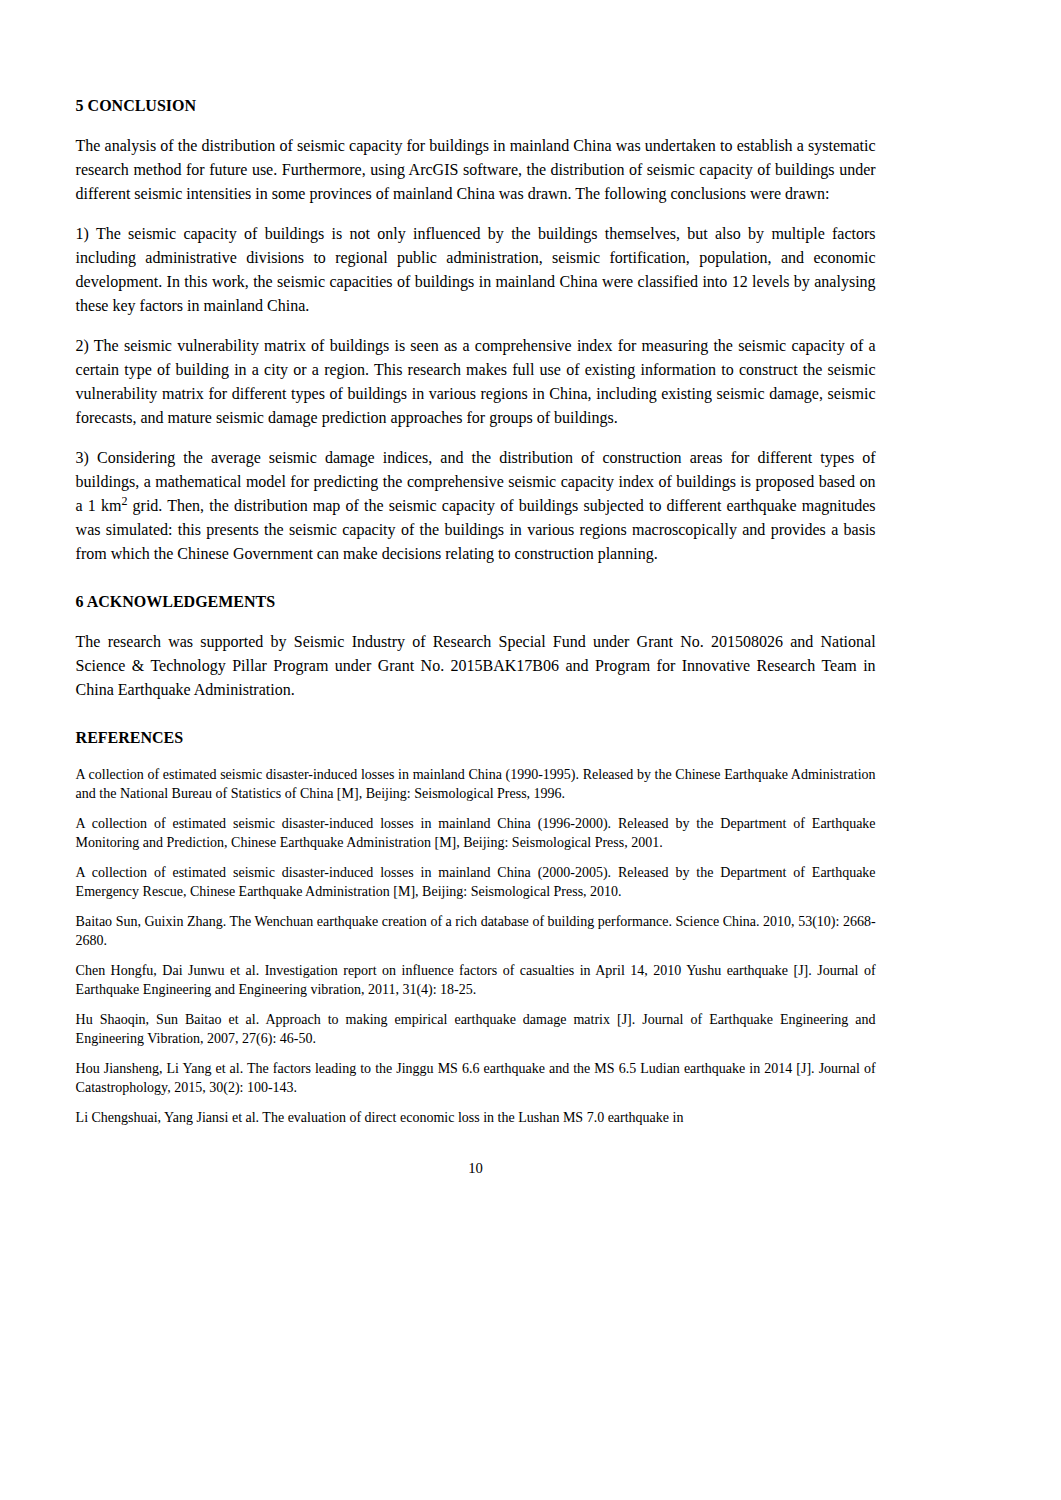5 CONCLUSION
The analysis of the distribution of seismic capacity for buildings in mainland China was undertaken to establish a systematic research method for future use. Furthermore, using ArcGIS software, the distribution of seismic capacity of buildings under different seismic intensities in some provinces of mainland China was drawn. The following conclusions were drawn:
1) The seismic capacity of buildings is not only influenced by the buildings themselves, but also by multiple factors including administrative divisions to regional public administration, seismic fortification, population, and economic development. In this work, the seismic capacities of buildings in mainland China were classified into 12 levels by analysing these key factors in mainland China.
2) The seismic vulnerability matrix of buildings is seen as a comprehensive index for measuring the seismic capacity of a certain type of building in a city or a region. This research makes full use of existing information to construct the seismic vulnerability matrix for different types of buildings in various regions in China, including existing seismic damage, seismic forecasts, and mature seismic damage prediction approaches for groups of buildings.
3) Considering the average seismic damage indices, and the distribution of construction areas for different types of buildings, a mathematical model for predicting the comprehensive seismic capacity index of buildings is proposed based on a 1 km2 grid. Then, the distribution map of the seismic capacity of buildings subjected to different earthquake magnitudes was simulated: this presents the seismic capacity of the buildings in various regions macroscopically and provides a basis from which the Chinese Government can make decisions relating to construction planning.
6 ACKNOWLEDGEMENTS
The research was supported by Seismic Industry of Research Special Fund under Grant No. 201508026 and National Science & Technology Pillar Program under Grant No. 2015BAK17B06 and Program for Innovative Research Team in China Earthquake Administration.
REFERENCES
A collection of estimated seismic disaster-induced losses in mainland China (1990-1995). Released by the Chinese Earthquake Administration and the National Bureau of Statistics of China [M], Beijing: Seismological Press, 1996.
A collection of estimated seismic disaster-induced losses in mainland China (1996-2000). Released by the Department of Earthquake Monitoring and Prediction, Chinese Earthquake Administration [M], Beijing: Seismological Press, 2001.
A collection of estimated seismic disaster-induced losses in mainland China (2000-2005). Released by the Department of Earthquake Emergency Rescue, Chinese Earthquake Administration [M], Beijing: Seismological Press, 2010.
Baitao Sun, Guixin Zhang. The Wenchuan earthquake creation of a rich database of building performance. Science China. 2010, 53(10): 2668-2680.
Chen Hongfu, Dai Junwu et al. Investigation report on influence factors of casualties in April 14, 2010 Yushu earthquake [J]. Journal of Earthquake Engineering and Engineering vibration, 2011, 31(4): 18-25.
Hu Shaoqin, Sun Baitao et al. Approach to making empirical earthquake damage matrix [J]. Journal of Earthquake Engineering and Engineering Vibration, 2007, 27(6): 46-50.
Hou Jiansheng, Li Yang et al. The factors leading to the Jinggu MS 6.6 earthquake and the MS 6.5 Ludian earthquake in 2014 [J]. Journal of Catastrophology, 2015, 30(2): 100-143.
Li Chengshuai, Yang Jiansi et al. The evaluation of direct economic loss in the Lushan MS 7.0 earthquake in
10